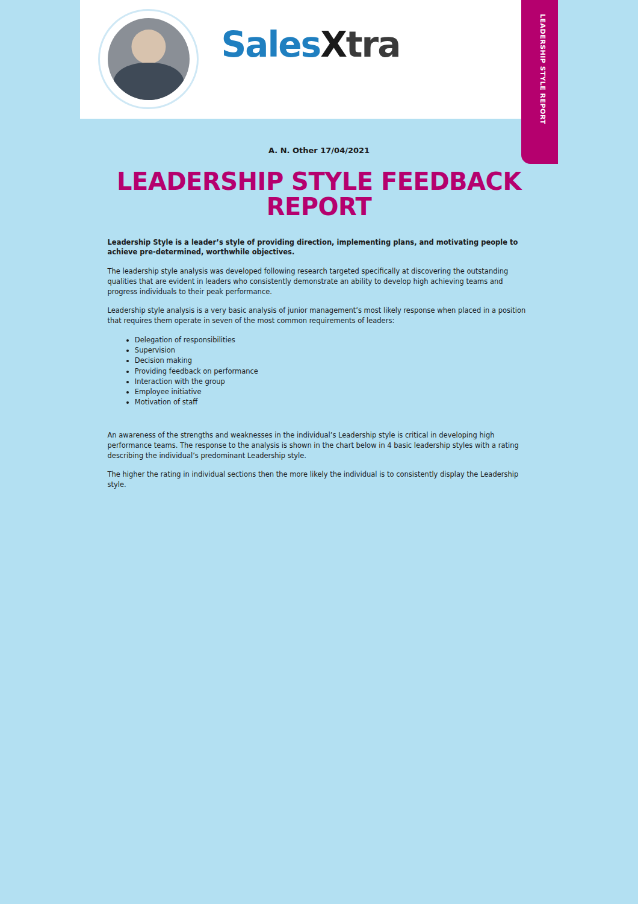Sales Xtra
Leadership Style Report
A. N. Other 17/04/2021
Leadership Style Feedback Report
Leadership Style is a leader’s style of providing direction, implementing plans, and motivating people to achieve pre-determined, worthwhile objectives.
The leadership style analysis was developed following research targeted specifically at discovering the outstanding qualities that are evident in leaders who consistently demonstrate an ability to develop high achieving teams and progress individuals to their peak performance.
Leadership style analysis is a very basic analysis of junior management’s most likely response when placed in a position that requires them operate in seven of the most common requirements of leaders:
Delegation of responsibilities
Supervision
Decision making
Providing feedback on performance
Interaction with the group
Employee initiative
Motivation of staff
An awareness of the strengths and weaknesses in the individual’s Leadership style is critical in developing high performance teams. The response to the analysis is shown in the chart below in 4 basic leadership styles with a rating describing the individual’s predominant Leadership style.
The higher the rating in individual sections then the more likely the individual is to consistently display the Leadership style.